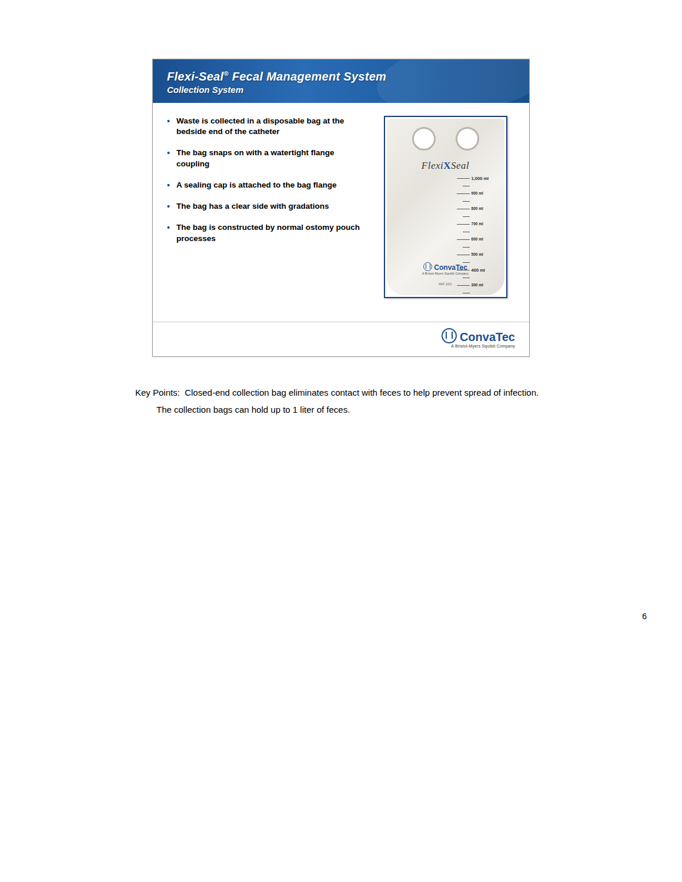Flexi-Seal® Fecal Management System
Collection System
Waste is collected in a disposable bag at the bedside end of the catheter
The bag snaps on with a watertight flange coupling
A sealing cap is attached to the bag flange
The bag has a clear side with gradations
The bag is constructed by normal ostomy pouch processes
FlexiXSeal
1,000 ml
900 ml
800 ml
700 ml
600 ml
500 ml
400 ml
300 ml
200 ml
100 ml
ConvaTec A Bristol-Myers Squibb Company
REF 1001
ConvaTec A Bristol-Myers Squibb Company
Key Points: Closed-end collection bag eliminates contact with feces to help prevent spread of infection.
The collection bags can hold up to 1 liter of feces.
6